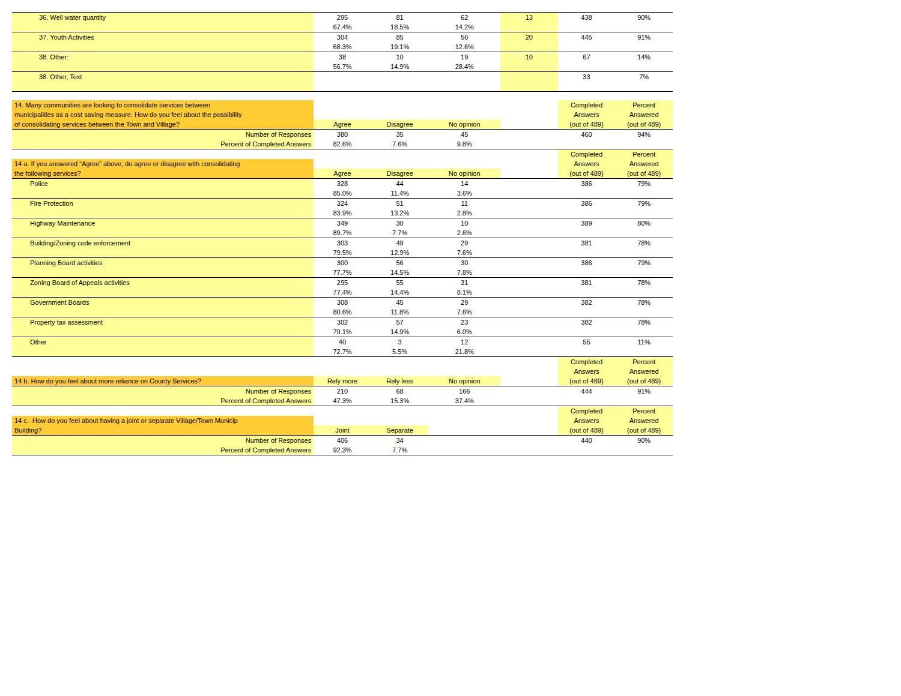| 36. Well water quantity | 295 | 81 | 62 | 13 | 438 | 90% |
| | 67.4% | 18.5% | 14.2% | | | |
| 37. Youth Activities | 304 | 85 | 56 | 20 | 445 | 91% |
| | 68.3% | 19.1% | 12.6% | | | |
| 38. Other: | 38 | 10 | 19 | 10 | 67 | 14% |
| | 56.7% | 14.9% | 28.4% | | | |
| 38. Other, Text | | | | | 33 | 7% |
| 14. Many communities are looking to consolidate services between | | | | | Completed | Percent |
| municipalities as a cost saving measure. How do you feel about the possibility | | | | | Answers | Answered |
| of consolidating services between the Town and Village? | Agree | Disagree | No opinion | | (out of 489) | (out of 489) |
| Number of Responses | 380 | 35 | 45 | | 460 | 94% |
| Percent of Completed Answers | 82.6% | 7.6% | 9.8% | | | |
| | | | | | Completed | Percent |
| 14 a. If you answered “Agree” above, do agree or disagree with consolidating | | | | | Answers | Answered |
| the following services? | Agree | Disagree | No opinion | | (out of 489) | (out of 489) |
| Police | 328 | 44 | 14 | | 386 | 79% |
| | 85.0% | 11.4% | 3.6% | | | |
| Fire Protection | 324 | 51 | 11 | | 386 | 79% |
| | 83.9% | 13.2% | 2.8% | | | |
| Highway Maintenance | 349 | 30 | 10 | | 389 | 80% |
| | 89.7% | 7.7% | 2.6% | | | |
| Building/Zoning code enforcement | 303 | 49 | 29 | | 381 | 78% |
| | 79.5% | 12.9% | 7.6% | | | |
| Planning Board activities | 300 | 56 | 30 | | 386 | 79% |
| | 77.7% | 14.5% | 7.8% | | | |
| Zoning Board of Appeals activities | 295 | 55 | 31 | | 381 | 78% |
| | 77.4% | 14.4% | 8.1% | | | |
| Government Boards | 308 | 45 | 29 | | 382 | 78% |
| | 80.6% | 11.8% | 7.6% | | | |
| Property tax assessment | 302 | 57 | 23 | | 382 | 78% |
| | 79.1% | 14.9% | 6.0% | | | |
| Other | 40 | 3 | 12 | | 55 | 11% |
| | 72.7% | 5.5% | 21.8% | | | |
| | | | | | Completed | Percent |
| | | | | | Answers | Answered |
| 14 b. How do you feel about more reliance on County Services? | Rely more | Rely less | No opinion | | (out of 489) | (out of 489) |
| Number of Responses | 210 | 68 | 166 | | 444 | 91% |
| Percent of Completed Answers | 47.3% | 15.3% | 37.4% | | | |
| | | | | | Completed | Percent |
| 14 c. How do you feel about having a joint or separate Village/Town Municip | | | | | Answers | Answered |
| Building? | Joint | Separate | | | (out of 489) | (out of 489) |
| Number of Responses | 406 | 34 | | | 440 | 90% |
| Percent of Completed Answers | 92.3% | 7.7% | | | | |